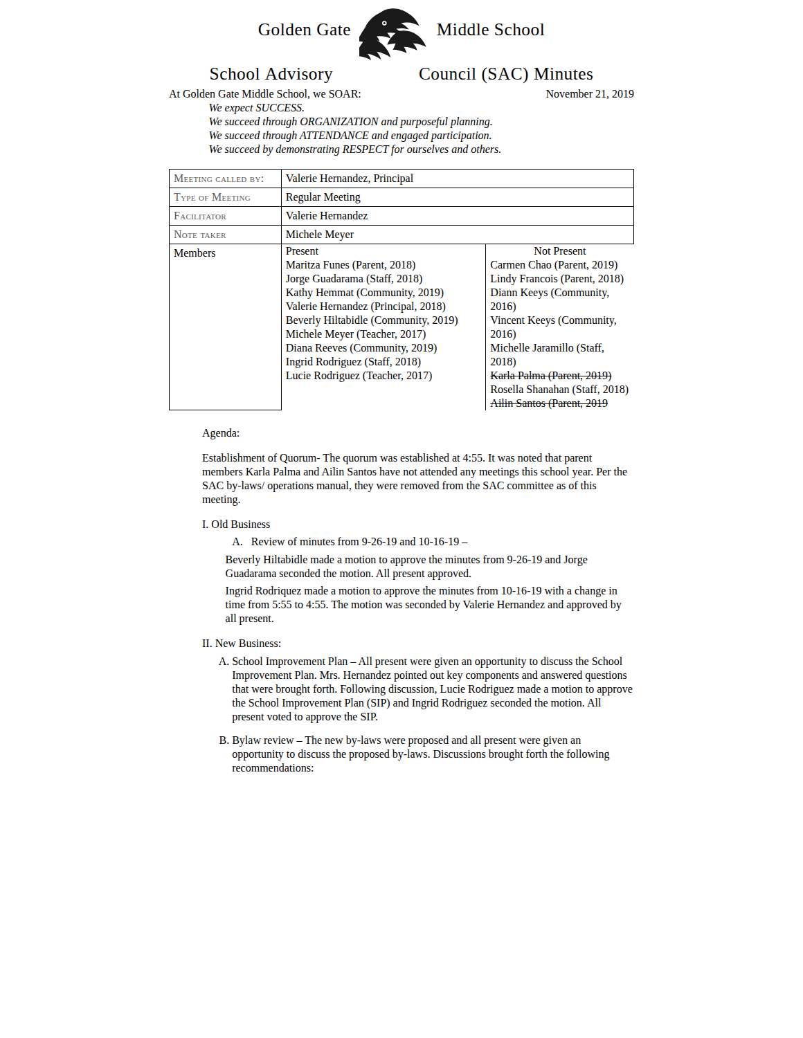Golden Gate Middle School
School Advisory Council (SAC) Minutes
November 21, 2019
At Golden Gate Middle School, we SOAR:
We expect SUCCESS.
We succeed through ORGANIZATION and purposeful planning.
We succeed through ATTENDANCE and engaged participation.
We succeed by demonstrating RESPECT for ourselves and others.
| Meeting called by: | Valerie Hernandez, Principal |
| Type of Meeting | Regular Meeting |
| Facilitator | Valerie Hernandez |
| Note taker | Michele Meyer |
| Members | / Present Maritza Funes (Parent, 2018) Jorge Guadarama (Staff, 2018) Kathy Hemmat (Community, 2019) Valerie Hernandez (Principal, 2018) Beverly Hiltabidle (Community, 2019) Michele Meyer (Teacher, 2017) Diana Reeves (Community, 2019) Ingrid Rodriguez (Staff, 2018) Lucie Rodriguez (Teacher, 2017) / Not Present Carmen Chao (Parent, 2019) Lindy Francois (Parent, 2018) Diann Keeys (Community, 2016) Vincent Keeys (Community, 2016) Michelle Jaramillo (Staff, 2018) Karla Palma (Parent, 2019) Rosella Shanahan (Staff, 2018) Ailin Santos (Parent, 2019 / |
Agenda:
Establishment of Quorum- The quorum was established at 4:55. It was noted that parent members Karla Palma and Ailin Santos have not attended any meetings this school year. Per the SAC by-laws/ operations manual, they were removed from the SAC committee as of this meeting.
I. Old Business
A. Review of minutes from 9-26-19 and 10-16-19 –
Beverly Hiltabidle made a motion to approve the minutes from 9-26-19 and Jorge Guadarama seconded the motion. All present approved.
Ingrid Rodriquez made a motion to approve the minutes from 10-16-19 with a change in time from 5:55 to 4:55. The motion was seconded by Valerie Hernandez and approved by all present.
II. New Business:
School Improvement Plan – All present were given an opportunity to discuss the School Improvement Plan. Mrs. Hernandez pointed out key components and answered questions that were brought forth. Following discussion, Lucie Rodriguez made a motion to approve the School Improvement Plan (SIP) and Ingrid Rodriguez seconded the motion. All present voted to approve the SIP.
Bylaw review – The new by-laws were proposed and all present were given an opportunity to discuss the proposed by-laws. Discussions brought forth the following recommendations: